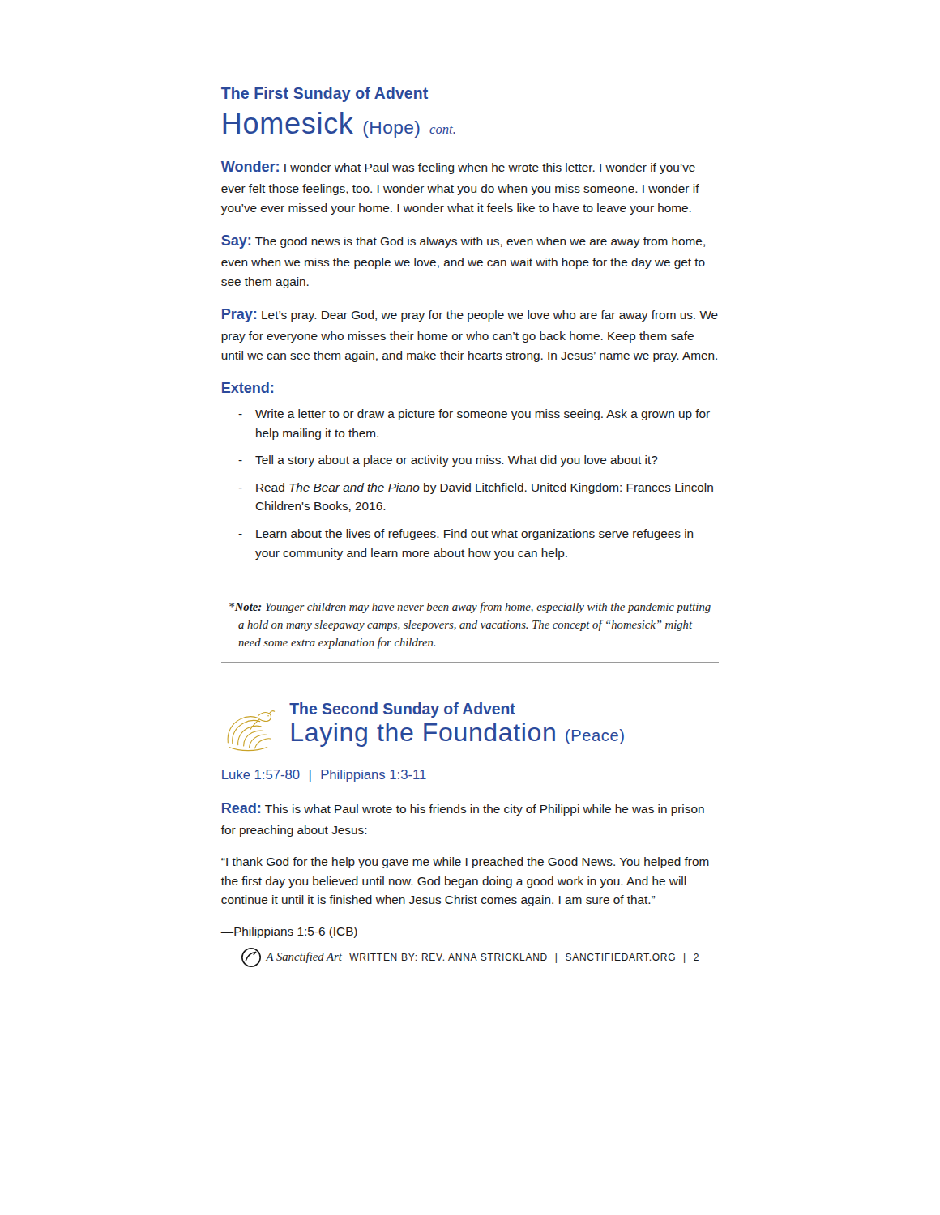The First Sunday of Advent
Homesick (Hope) cont.
Wonder: I wonder what Paul was feeling when he wrote this letter. I wonder if you’ve ever felt those feelings, too. I wonder what you do when you miss someone. I wonder if you’ve ever missed your home. I wonder what it feels like to have to leave your home.
Say: The good news is that God is always with us, even when we are away from home, even when we miss the people we love, and we can wait with hope for the day we get to see them again.
Pray: Let’s pray. Dear God, we pray for the people we love who are far away from us. We pray for everyone who misses their home or who can’t go back home. Keep them safe until we can see them again, and make their hearts strong. In Jesus’ name we pray. Amen.
Extend:
Write a letter to or draw a picture for someone you miss seeing. Ask a grown up for help mailing it to them.
Tell a story about a place or activity you miss. What did you love about it?
Read The Bear and the Piano by David Litchfield. United Kingdom: Frances Lincoln Children's Books, 2016.
Learn about the lives of refugees. Find out what organizations serve refugees in your community and learn more about how you can help.
*Note: Younger children may have never been away from home, especially with the pandemic putting a hold on many sleepaway camps, sleepovers, and vacations. The concept of “homesick” might need some extra explanation for children.
The Second Sunday of Advent
Laying the Foundation (Peace)
Luke 1:57-80 | Philippians 1:3-11
Read: This is what Paul wrote to his friends in the city of Philippi while he was in prison for preaching about Jesus:
“I thank God for the help you gave me while I preached the Good News. You helped from the first day you believed until now. God began doing a good work in you. And he will continue it until it is finished when Jesus Christ comes again. I am sure of that.”
—Philippians 1:5-6 (ICB)
A Sanctified Art WRITTEN BY: REV. ANNA STRICKLAND | SANCTIFIEDART.ORG | 2